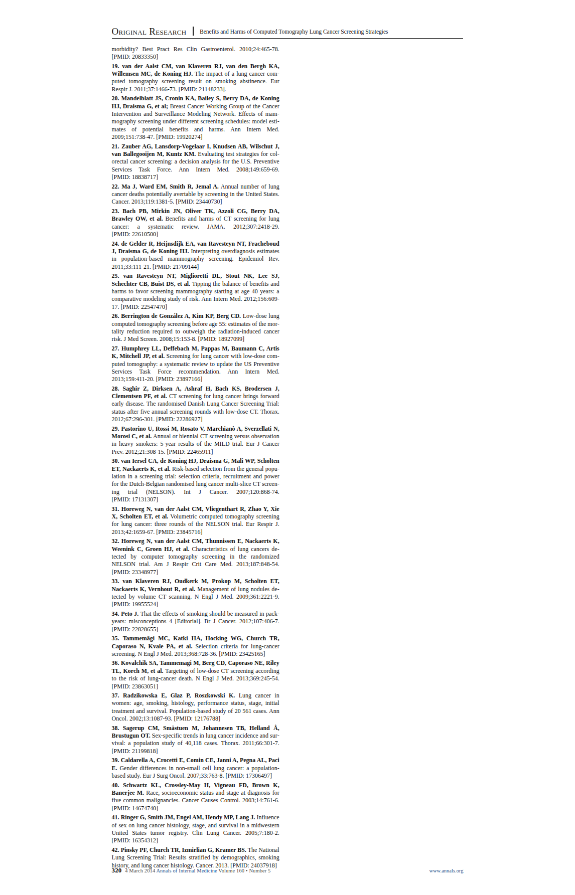Original Research
Benefits and Harms of Computed Tomography Lung Cancer Screening Strategies
morbidity? Best Pract Res Clin Gastroenterol. 2010;24:465-78. [PMID: 20833350]
19. van der Aalst CM, van Klaveren RJ, van den Bergh KA, Willemsen MC, de Koning HJ. The impact of a lung cancer computed tomography screening result on smoking abstinence. Eur Respir J. 2011;37:1466-73. [PMID: 21148233].
20. Mandelblatt JS, Cronin KA, Bailey S, Berry DA, de Koning HJ, Draisma G, et al; Breast Cancer Working Group of the Cancer Intervention and Surveillance Modeling Network. Effects of mammography screening under different screening schedules: model estimates of potential benefits and harms. Ann Intern Med. 2009;151:738-47. [PMID: 19920274]
21. Zauber AG, Lansdorp-Vogelaar I, Knudsen AB, Wilschut J, van Ballegooijen M, Kuntz KM. Evaluating test strategies for colorectal cancer screening: a decision analysis for the U.S. Preventive Services Task Force. Ann Intern Med. 2008;149:659-69. [PMID: 18838717]
22. Ma J, Ward EM, Smith R, Jemal A. Annual number of lung cancer deaths potentially avertable by screening in the United States. Cancer. 2013;119:1381-5. [PMID: 23440730]
23. Bach PB, Mirkin JN, Oliver TK, Azzoli CG, Berry DA, Brawley OW, et al. Benefits and harms of CT screening for lung cancer: a systematic review. JAMA. 2012;307:2418-29. [PMID: 22610500]
24. de Gelder R, Heijnsdijk EA, van Ravesteyn NT, Fracheboud J, Draisma G, de Koning HJ. Interpreting overdiagnosis estimates in population-based mammography screening. Epidemiol Rev. 2011;33:111-21. [PMID: 21709144]
25. van Ravesteyn NT, Miglioretti DL, Stout NK, Lee SJ, Schechter CB, Buist DS, et al. Tipping the balance of benefits and harms to favor screening mammography starting at age 40 years: a comparative modeling study of risk. Ann Intern Med. 2012;156:609-17. [PMID: 22547470]
26. Berrington de González A, Kim KP, Berg CD. Low-dose lung computed tomography screening before age 55: estimates of the mortality reduction required to outweigh the radiation-induced cancer risk. J Med Screen. 2008;15:153-8. [PMID: 18927099]
27. Humphrey LL, Deffebach M, Pappas M, Baumann C, Artis K, Mitchell JP, et al. Screening for lung cancer with low-dose computed tomography: a systematic review to update the US Preventive Services Task Force recommendation. Ann Intern Med. 2013;159:411-20. [PMID: 23897166]
28. Saghir Z, Dirksen A, Ashraf H, Bach KS, Brodersen J, Clementsen PF, et al. CT screening for lung cancer brings forward early disease. The randomised Danish Lung Cancer Screening Trial: status after five annual screening rounds with low-dose CT. Thorax. 2012;67:296-301. [PMID: 22286927]
29. Pastorino U, Rossi M, Rosato V, Marchianò A, Sverzellati N, Morosi C, et al. Annual or biennial CT screening versus observation in heavy smokers: 5-year results of the MILD trial. Eur J Cancer Prev. 2012;21:308-15. [PMID: 22465911]
30. van Iersel CA, de Koning HJ, Draisma G, Mali WP, Scholten ET, Nackaerts K, et al. Risk-based selection from the general population in a screening trial: selection criteria, recruitment and power for the Dutch-Belgian randomised lung cancer multi-slice CT screening trial (NELSON). Int J Cancer. 2007;120:868-74. [PMID: 17131307]
31. Horeweg N, van der Aalst CM, Vliegenthart R, Zhao Y, Xie X, Scholten ET, et al. Volumetric computed tomography screening for lung cancer: three rounds of the NELSON trial. Eur Respir J. 2013;42:1659-67. [PMID: 23845716]
32. Horeweg N, van der Aalst CM, Thunnissen E, Nackaerts K, Weenink C, Groen HJ, et al. Characteristics of lung cancers detected by computer tomography screening in the randomized NELSON trial. Am J Respir Crit Care Med. 2013;187:848-54. [PMID: 23348977]
33. van Klaveren RJ, Oudkerk M, Prokop M, Scholten ET, Nackaerts K, Vernhout R, et al. Management of lung nodules detected by volume CT scanning. N Engl J Med. 2009;361:2221-9. [PMID: 19955524]
34. Peto J. That the effects of smoking should be measured in pack-years: misconceptions 4 [Editorial]. Br J Cancer. 2012;107:406-7. [PMID: 22828655]
35. Tammemägi MC, Katki HA, Hocking WG, Church TR, Caporaso N, Kvale PA, et al. Selection criteria for lung-cancer screening. N Engl J Med. 2013;368:728-36. [PMID: 23425165]
36. Kovalchik SA, Tammemagi M, Berg CD, Caporaso NE, Riley TL, Korch M, et al. Targeting of low-dose CT screening according to the risk of lung-cancer death. N Engl J Med. 2013;369:245-54. [PMID: 23863051]
37. Radzikowska E, Glaz P, Roszkowski K. Lung cancer in women: age, smoking, histology, performance status, stage, initial treatment and survival. Population-based study of 20 561 cases. Ann Oncol. 2002;13:1087-93. [PMID: 12176788]
38. Sagerup CM, Småstuen M, Johannesen TB, Helland Å, Brustugun OT. Sex-specific trends in lung cancer incidence and survival: a population study of 40,118 cases. Thorax. 2011;66:301-7. [PMID: 21199818]
39. Caldarella A, Crocetti E, Comin CE, Janni A, Pegna AL, Paci E. Gender differences in non-small cell lung cancer: a population-based study. Eur J Surg Oncol. 2007;33:763-8. [PMID: 17306497]
40. Schwartz KL, Crossley-May H, Vigneau FD, Brown K, Banerjee M. Race, socioeconomic status and stage at diagnosis for five common malignancies. Cancer Causes Control. 2003;14:761-6. [PMID: 14674740]
41. Ringer G, Smith JM, Engel AM, Hendy MP, Lang J. Influence of sex on lung cancer histology, stage, and survival in a midwestern United States tumor registry. Clin Lung Cancer. 2005;7:180-2. [PMID: 16354312]
42. Pinsky PF, Church TR, Izmirlian G, Kramer BS. The National Lung Screening Trial: Results stratified by demographics, smoking history, and lung cancer histology. Cancer. 2013. [PMID: 24037918]
320 4 March 2014 Annals of Internal Medicine Volume 160 • Number 5
www.annals.org